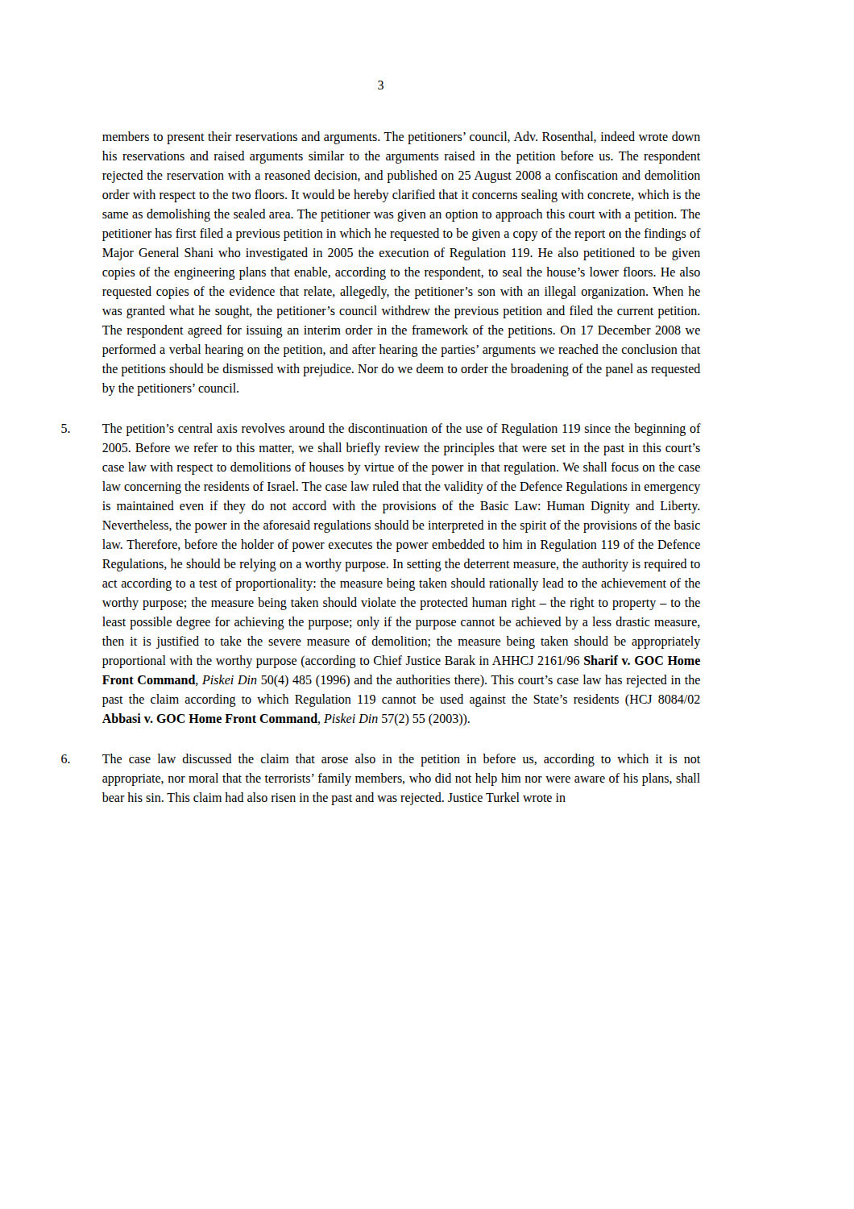3
members to present their reservations and arguments. The petitioners’ council, Adv. Rosenthal, indeed wrote down his reservations and raised arguments similar to the arguments raised in the petition before us. The respondent rejected the reservation with a reasoned decision, and published on 25 August 2008 a confiscation and demolition order with respect to the two floors. It would be hereby clarified that it concerns sealing with concrete, which is the same as demolishing the sealed area. The petitioner was given an option to approach this court with a petition. The petitioner has first filed a previous petition in which he requested to be given a copy of the report on the findings of Major General Shani who investigated in 2005 the execution of Regulation 119. He also petitioned to be given copies of the engineering plans that enable, according to the respondent, to seal the house’s lower floors. He also requested copies of the evidence that relate, allegedly, the petitioner’s son with an illegal organization. When he was granted what he sought, the petitioner’s council withdrew the previous petition and filed the current petition. The respondent agreed for issuing an interim order in the framework of the petitions. On 17 December 2008 we performed a verbal hearing on the petition, and after hearing the parties’ arguments we reached the conclusion that the petitions should be dismissed with prejudice. Nor do we deem to order the broadening of the panel as requested by the petitioners’ council.
5. The petition’s central axis revolves around the discontinuation of the use of Regulation 119 since the beginning of 2005. Before we refer to this matter, we shall briefly review the principles that were set in the past in this court’s case law with respect to demolitions of houses by virtue of the power in that regulation. We shall focus on the case law concerning the residents of Israel. The case law ruled that the validity of the Defence Regulations in emergency is maintained even if they do not accord with the provisions of the Basic Law: Human Dignity and Liberty. Nevertheless, the power in the aforesaid regulations should be interpreted in the spirit of the provisions of the basic law. Therefore, before the holder of power executes the power embedded to him in Regulation 119 of the Defence Regulations, he should be relying on a worthy purpose. In setting the deterrent measure, the authority is required to act according to a test of proportionality: the measure being taken should rationally lead to the achievement of the worthy purpose; the measure being taken should violate the protected human right – the right to property – to the least possible degree for achieving the purpose; only if the purpose cannot be achieved by a less drastic measure, then it is justified to take the severe measure of demolition; the measure being taken should be appropriately proportional with the worthy purpose (according to Chief Justice Barak in AHHCJ 2161/96 Sharif v. GOC Home Front Command, Piskei Din 50(4) 485 (1996) and the authorities there). This court’s case law has rejected in the past the claim according to which Regulation 119 cannot be used against the State’s residents (HCJ 8084/02 Abbasi v. GOC Home Front Command, Piskei Din 57(2) 55 (2003)).
6. The case law discussed the claim that arose also in the petition in before us, according to which it is not appropriate, nor moral that the terrorists’ family members, who did not help him nor were aware of his plans, shall bear his sin. This claim had also risen in the past and was rejected. Justice Turkel wrote in